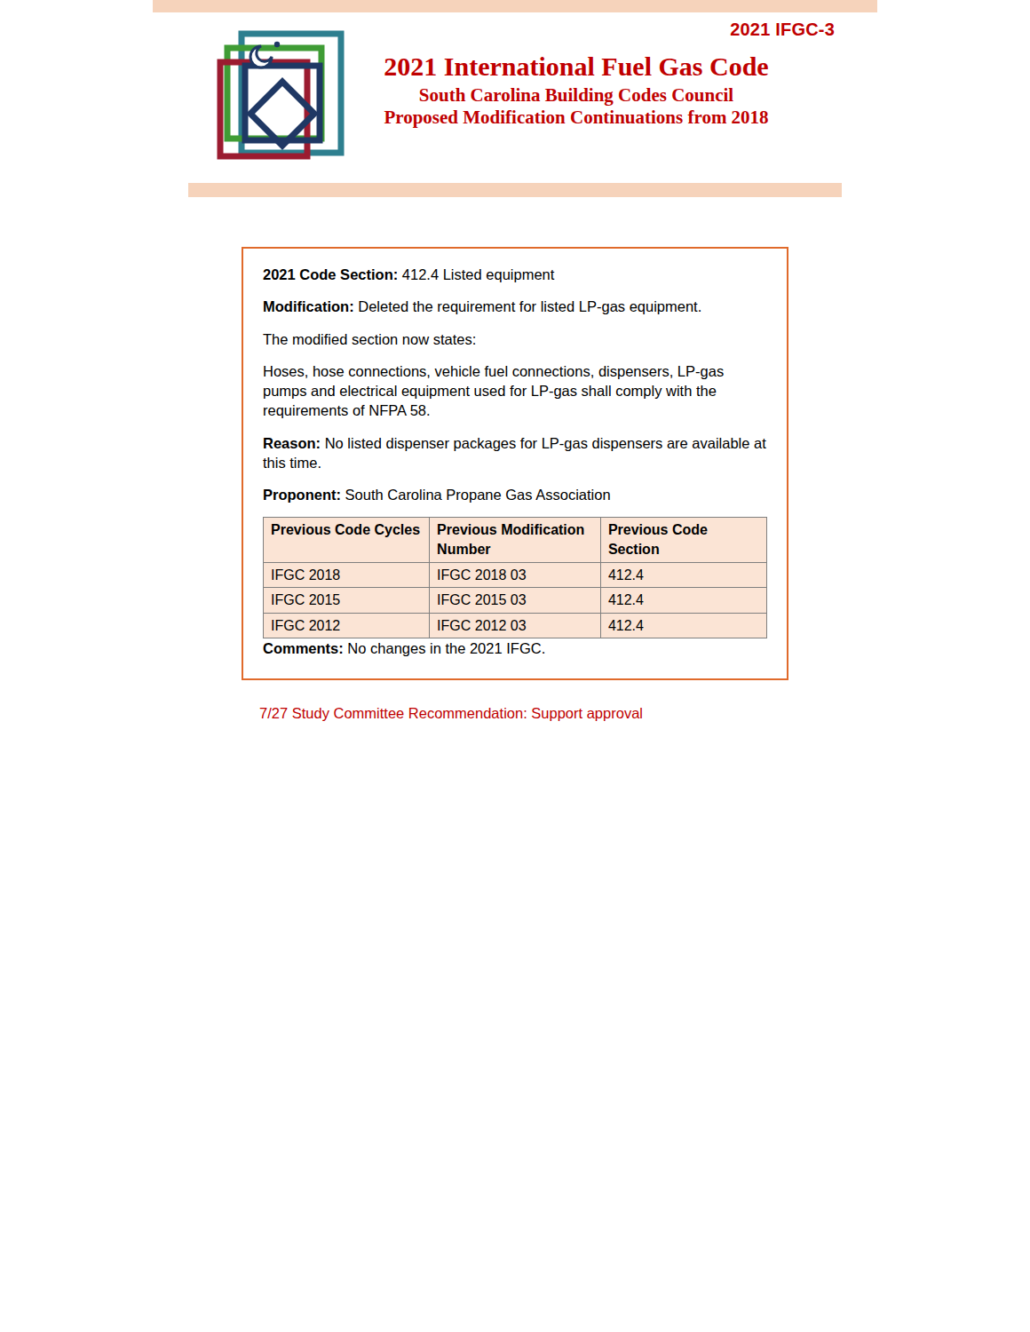2021 IFGC-3
2021 International Fuel Gas Code
South Carolina Building Codes Council
Proposed Modification Continuations from 2018
2021 Code Section: 412.4 Listed equipment
Modification: Deleted the requirement for listed LP-gas equipment.
The modified section now states:
Hoses, hose connections, vehicle fuel connections, dispensers, LP-gas pumps and electrical equipment used for LP-gas shall comply with the requirements of NFPA 58.
Reason: No listed dispenser packages for LP-gas dispensers are available at this time.
Proponent: South Carolina Propane Gas Association
| Previous Code Cycles | Previous Modification Number | Previous Code Section |
| --- | --- | --- |
| IFGC 2018 | IFGC 2018 03 | 412.4 |
| IFGC 2015 | IFGC 2015 03 | 412.4 |
| IFGC 2012 | IFGC 2012 03 | 412.4 |
Comments: No changes in the 2021 IFGC.
7/27 Study Committee Recommendation: Support approval